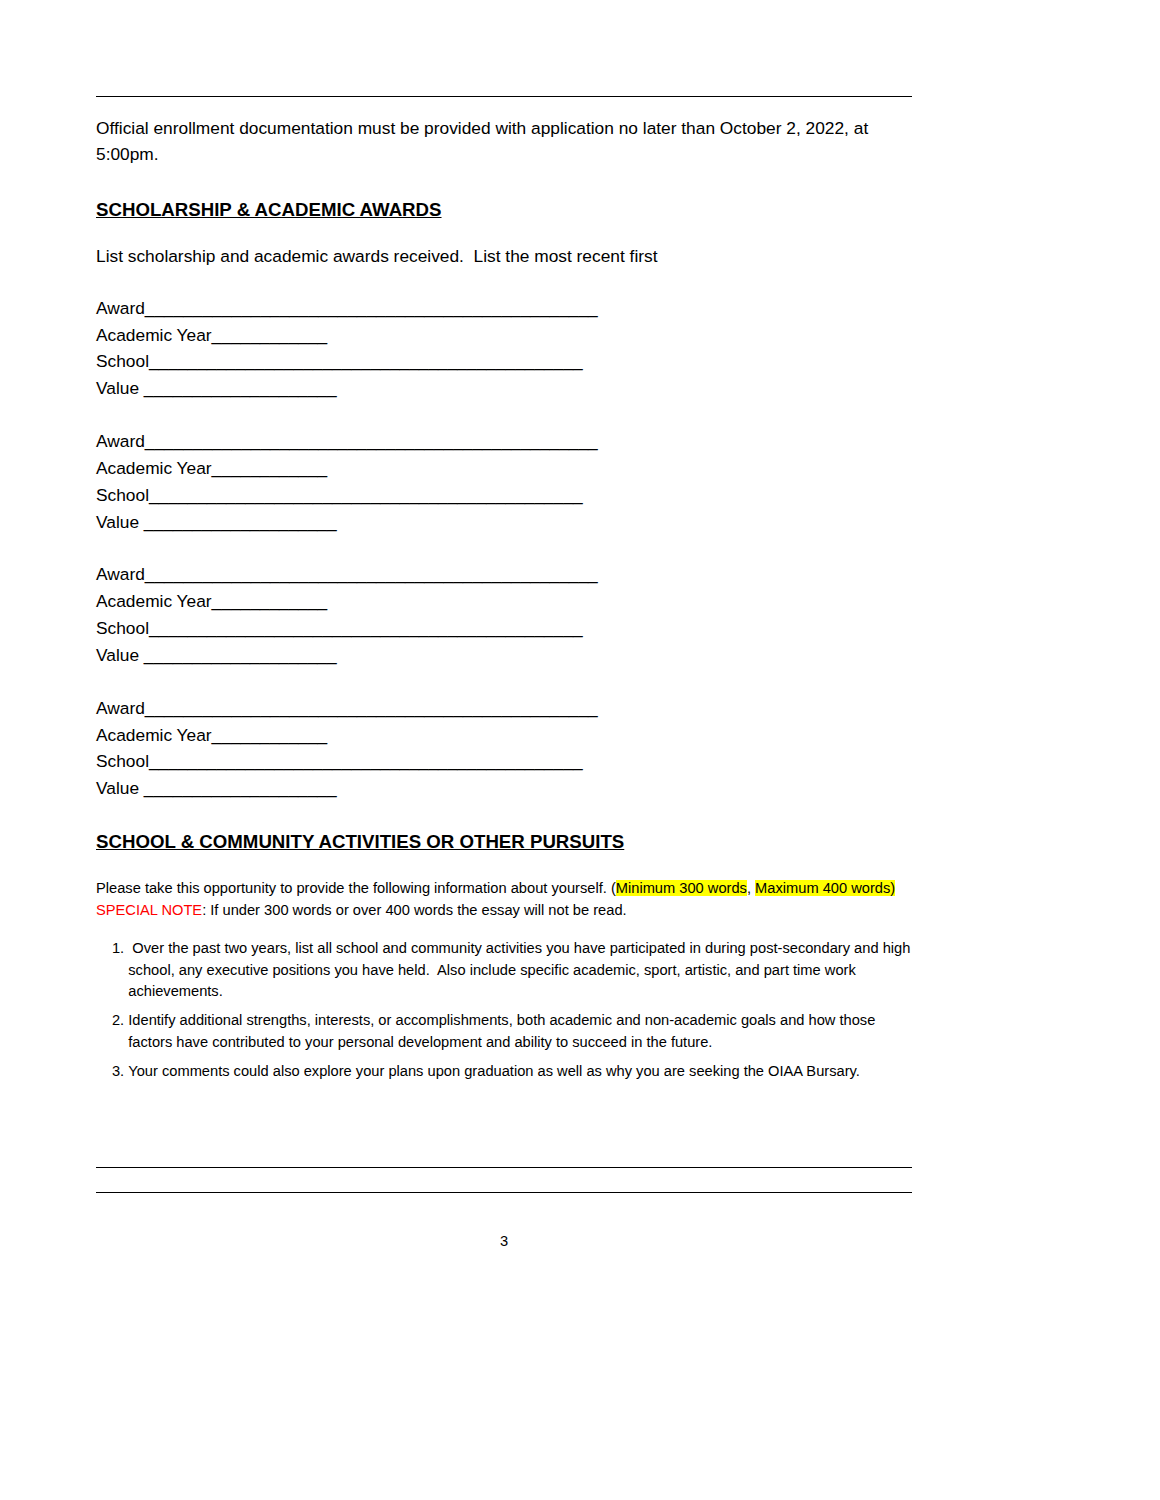Official enrollment documentation must be provided with application no later than October 2, 2022, at 5:00pm.
SCHOLARSHIP & ACADEMIC AWARDS
List scholarship and academic awards received. List the most recent first
Award_______________________________________________
Academic Year____________
School_____________________________________________
Value ____________________
Award_______________________________________________
Academic Year____________
School_____________________________________________
Value ____________________
Award_______________________________________________
Academic Year____________
School_____________________________________________
Value ____________________
Award_______________________________________________
Academic Year____________
School_____________________________________________
Value ____________________
SCHOOL & COMMUNITY ACTIVITIES OR OTHER PURSUITS
Please take this opportunity to provide the following information about yourself. (Minimum 300 words, Maximum 400 words) SPECIAL NOTE: If under 300 words or over 400 words the essay will not be read.
Over the past two years, list all school and community activities you have participated in during post-secondary and high school, any executive positions you have held. Also include specific academic, sport, artistic, and part time work achievements.
Identify additional strengths, interests, or accomplishments, both academic and non-academic goals and how those factors have contributed to your personal development and ability to succeed in the future.
Your comments could also explore your plans upon graduation as well as why you are seeking the OIAA Bursary.
3